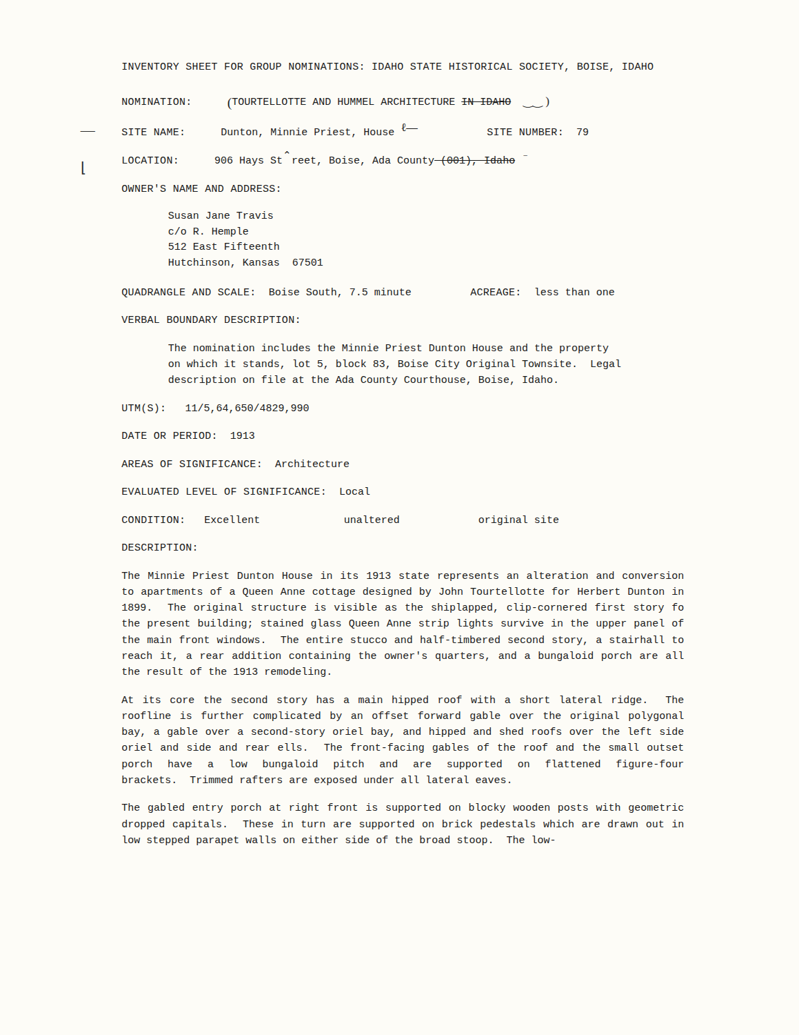INVENTORY SHEET FOR GROUP NOMINATIONS: IDAHO STATE HISTORICAL SOCIETY, BOISE, IDAHO
NOMINATION: (TOURTELLOTTE AND HUMMEL ARCHITECTURE IN IDAHO ‿‿ )
— SITE NAME: Dunton, Minnie Priest, House ℓ— SITE NUMBER: 79
⌊ LOCATION: 906 Hays St⌃reet, Boise, Ada County (001), Idaho ‾
OWNER'S NAME AND ADDRESS:
Susan Jane Travis
c/o R. Hemple
512 East Fifteenth
Hutchinson, Kansas 67501
QUADRANGLE AND SCALE: Boise South, 7.5 minute ACREAGE: less than one
VERBAL BOUNDARY DESCRIPTION:
The nomination includes the Minnie Priest Dunton House and the property
on which it stands, lot 5, block 83, Boise City Original Townsite. Legal
description on file at the Ada County Courthouse, Boise, Idaho.
UTM(S): 11/5,64,650/4829,990
DATE OR PERIOD: 1913
AREAS OF SIGNIFICANCE: Architecture
EVALUATED LEVEL OF SIGNIFICANCE: Local
CONDITION: Excellent unaltered original site
DESCRIPTION:
The Minnie Priest Dunton House in its 1913 state represents an alteration and conversion to apartments of a Queen Anne cottage designed by John Tourtellotte for Herbert Dunton in 1899. The original structure is visible as the shiplapped, clip-cornered first story fo the present building; stained glass Queen Anne strip lights survive in the upper panel of the main front windows. The entire stucco and half-timbered second story, a stairhall to reach it, a rear addition containing the owner's quarters, and a bungaloid porch are all the result of the 1913 remodeling.
At its core the second story has a main hipped roof with a short lateral ridge. The roofline is further complicated by an offset forward gable over the original polygonal bay, a gable over a second-story oriel bay, and hipped and shed roofs over the left side oriel and side and rear ells. The front-facing gables of the roof and the small outset porch have a low bungaloid pitch and are supported on flattened figure-four brackets. Trimmed rafters are exposed under all lateral eaves.
The gabled entry porch at right front is supported on blocky wooden posts with geometric dropped capitals. These in turn are supported on brick pedestals which are drawn out in low stepped parapet walls on either side of the broad stoop. The low-